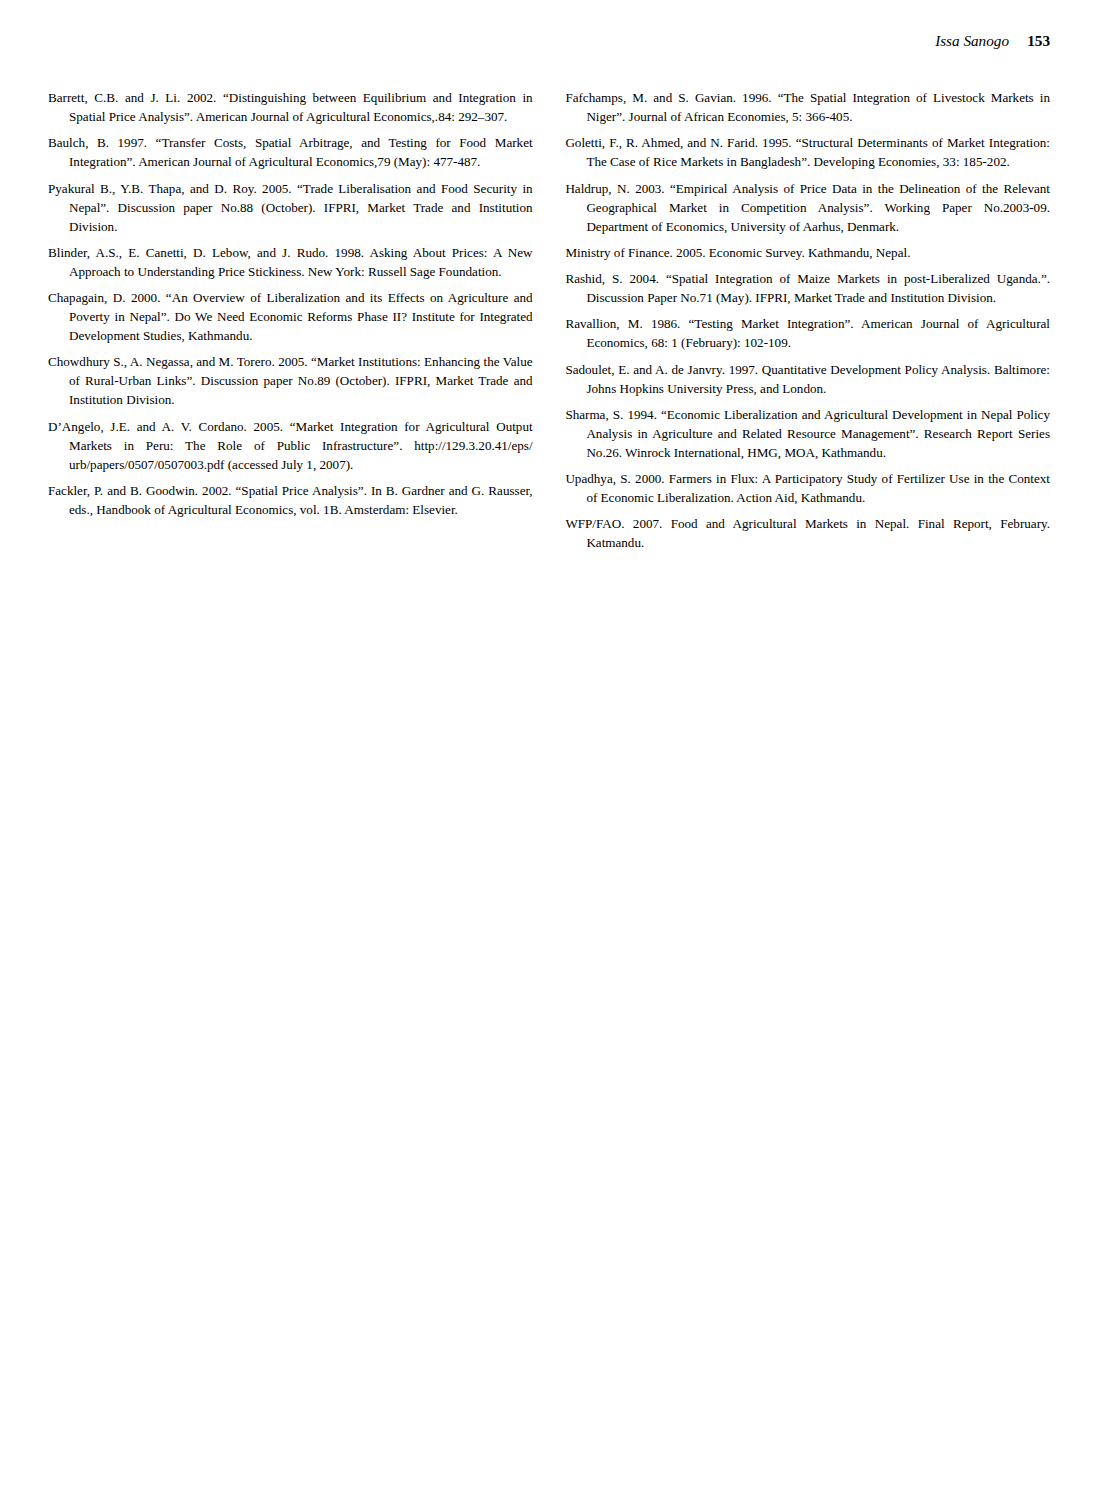Issa Sanogo 153
Barrett, C.B. and J. Li. 2002. “Distinguishing between Equilibrium and Integration in Spatial Price Analysis”. American Journal of Agricultural Economics,.84: 292–307.
Baulch, B. 1997. “Transfer Costs, Spatial Arbitrage, and Testing for Food Market Integration”. American Journal of Agricultural Economics,79 (May): 477-487.
Pyakural B., Y.B. Thapa, and D. Roy. 2005. “Trade Liberalisation and Food Security in Nepal”. Discussion paper No.88 (October). IFPRI, Market Trade and Institution Division.
Blinder, A.S., E. Canetti, D. Lebow, and J. Rudo. 1998. Asking About Prices: A New Approach to Understanding Price Stickiness. New York: Russell Sage Foundation.
Chapagain, D. 2000. “An Overview of Liberalization and its Effects on Agriculture and Poverty in Nepal”. Do We Need Economic Reforms Phase II? Institute for Integrated Development Studies, Kathmandu.
Chowdhury S., A. Negassa, and M. Torero. 2005. “Market Institutions: Enhancing the Value of Rural-Urban Links”. Discussion paper No.89 (October). IFPRI, Market Trade and Institution Division.
D’Angelo, J.E. and A. V. Cordano. 2005. “Market Integration for Agricultural Output Markets in Peru: The Role of Public Infrastructure”. http://129.3.20.41/eps/ urb/papers/0507/0507003.pdf (accessed July 1, 2007).
Fackler, P. and B. Goodwin. 2002. “Spatial Price Analysis”. In B. Gardner and G. Rausser, eds., Handbook of Agricultural Economics, vol. 1B. Amsterdam: Elsevier.
Fafchamps, M. and S. Gavian. 1996. “The Spatial Integration of Livestock Markets in Niger”. Journal of African Economies, 5: 366-405.
Goletti, F., R. Ahmed, and N. Farid. 1995. “Structural Determinants of Market Integration: The Case of Rice Markets in Bangladesh”. Developing Economies, 33: 185-202.
Haldrup, N. 2003. “Empirical Analysis of Price Data in the Delineation of the Relevant Geographical Market in Competition Analysis”. Working Paper No.2003-09. Department of Economics, University of Aarhus, Denmark.
Ministry of Finance. 2005. Economic Survey. Kathmandu, Nepal.
Rashid, S. 2004. “Spatial Integration of Maize Markets in post-Liberalized Uganda.”. Discussion Paper No.71 (May). IFPRI, Market Trade and Institution Division.
Ravallion, M. 1986. “Testing Market Integration”. American Journal of Agricultural Economics, 68: 1 (February): 102-109.
Sadoulet, E. and A. de Janvry. 1997. Quantitative Development Policy Analysis. Baltimore: Johns Hopkins University Press, and London.
Sharma, S. 1994. “Economic Liberalization and Agricultural Development in Nepal Policy Analysis in Agriculture and Related Resource Management”. Research Report Series No.26. Winrock International, HMG, MOA, Kathmandu.
Upadhya, S. 2000. Farmers in Flux: A Participatory Study of Fertilizer Use in the Context of Economic Liberalization. Action Aid, Kathmandu.
WFP/FAO. 2007. Food and Agricultural Markets in Nepal. Final Report, February. Katmandu.